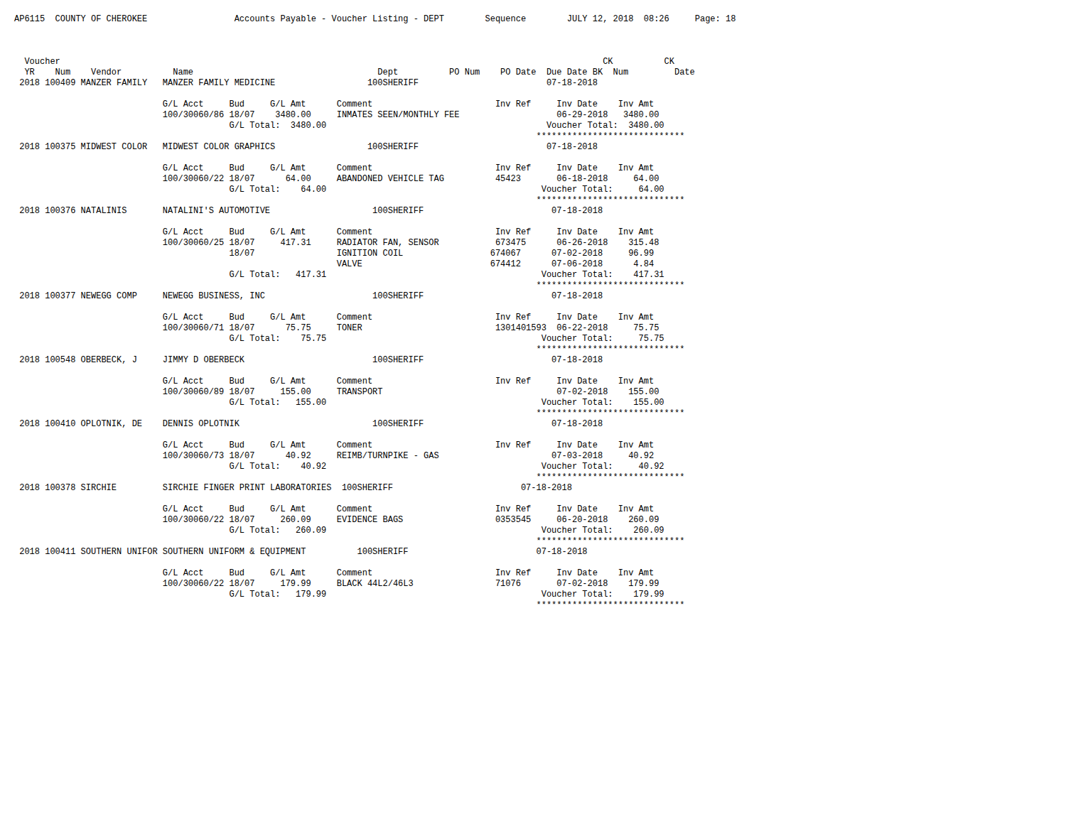AP6115  COUNTY OF CHEROKEE                 Accounts Payable - Voucher Listing - DEPT        Sequence        JULY 12, 2018  08:26     Page: 18



  Voucher                                                                                                          CK          CK
  YR    Num    Vendor          Name                                    Dept          PO Num    PO Date  Due Date BK  Num         Date
 2018 100409 MANZER FAMILY   MANZER FAMILY MEDICINE                  100SHERIFF                         07-18-2018

                             G/L Acct     Bud     G/L Amt      Comment                        Inv Ref     Inv Date    Inv Amt
                             100/30060/86 18/07    3480.00     INMATES SEEN/MONTHLY FEE                   06-29-2018   3480.00
                                          G/L Total:  3480.00                                           Voucher Total:  3480.00
                                                                                                      *****************************
 2018 100375 MIDWEST COLOR   MIDWEST COLOR GRAPHICS                  100SHERIFF                         07-18-2018

                             G/L Acct     Bud     G/L Amt      Comment                        Inv Ref     Inv Date    Inv Amt
                             100/30060/22 18/07      64.00     ABANDONED VEHICLE TAG          45423       06-18-2018     64.00
                                          G/L Total:    64.00                                          Voucher Total:     64.00
                                                                                                      *****************************
 2018 100376 NATALINIS       NATALINI'S AUTOMOTIVE                    100SHERIFF                         07-18-2018

                             G/L Acct     Bud     G/L Amt      Comment                        Inv Ref     Inv Date    Inv Amt
                             100/30060/25 18/07     417.31     RADIATOR FAN, SENSOR           673475      06-26-2018    315.48
                                          18/07                IGNITION COIL                 674067      07-02-2018     96.99
                                                               VALVE                         674412      07-06-2018      4.84
                                          G/L Total:   417.31                                          Voucher Total:    417.31
                                                                                                      *****************************
 2018 100377 NEWEGG COMP     NEWEGG BUSINESS, INC                     100SHERIFF                         07-18-2018

                             G/L Acct     Bud     G/L Amt      Comment                        Inv Ref     Inv Date    Inv Amt
                             100/30060/71 18/07      75.75     TONER                          1301401593  06-22-2018     75.75
                                          G/L Total:    75.75                                          Voucher Total:     75.75
                                                                                                      *****************************
 2018 100548 OBERBECK, J     JIMMY D OBERBECK                         100SHERIFF                         07-18-2018

                             G/L Acct     Bud     G/L Amt      Comment                        Inv Ref     Inv Date    Inv Amt
                             100/30060/89 18/07     155.00     TRANSPORT                                  07-02-2018    155.00
                                          G/L Total:   155.00                                          Voucher Total:    155.00
                                                                                                      *****************************
 2018 100410 OPLOTNIK, DE    DENNIS OPLOTNIK                          100SHERIFF                         07-18-2018

                             G/L Acct     Bud     G/L Amt      Comment                        Inv Ref     Inv Date    Inv Amt
                             100/30060/73 18/07      40.92     REIMB/TURNPIKE - GAS                      07-03-2018     40.92
                                          G/L Total:    40.92                                          Voucher Total:     40.92
                                                                                                      *****************************
 2018 100378 SIRCHIE         SIRCHIE FINGER PRINT LABORATORIES  100SHERIFF                         07-18-2018

                             G/L Acct     Bud     G/L Amt      Comment                        Inv Ref     Inv Date    Inv Amt
                             100/30060/22 18/07     260.09     EVIDENCE BAGS                  0353545     06-20-2018    260.09
                                          G/L Total:   260.09                                          Voucher Total:    260.09
                                                                                                      *****************************
 2018 100411 SOUTHERN UNIFOR SOUTHERN UNIFORM & EQUIPMENT          100SHERIFF                         07-18-2018

                             G/L Acct     Bud     G/L Amt      Comment                        Inv Ref     Inv Date    Inv Amt
                             100/30060/22 18/07     179.99     BLACK 44L2/46L3                71076       07-02-2018    179.99
                                          G/L Total:   179.99                                          Voucher Total:    179.99
                                                                                                      *****************************